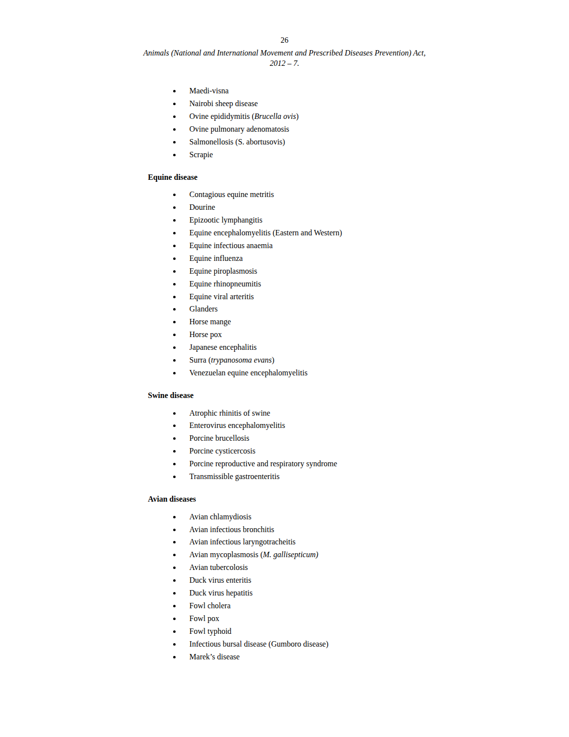26
Animals (National and International Movement and Prescribed Diseases Prevention) Act,
2012 – 7.
Maedi-visna
Nairobi sheep disease
Ovine epididymitis (Brucella ovis)
Ovine pulmonary adenomatosis
Salmonellosis (S. abortusovis)
Scrapie
Equine disease
Contagious equine metritis
Dourine
Epizootic lymphangitis
Equine encephalomyelitis (Eastern and Western)
Equine infectious anaemia
Equine influenza
Equine piroplasmosis
Equine rhinopneumitis
Equine viral arteritis
Glanders
Horse mange
Horse pox
Japanese encephalitis
Surra (trypanosoma evans)
Venezuelan equine encephalomyelitis
Swine disease
Atrophic rhinitis of swine
Enterovirus encephalomyelitis
Porcine brucellosis
Porcine cysticercosis
Porcine reproductive and respiratory syndrome
Transmissible gastroenteritis
Avian diseases
Avian chlamydiosis
Avian infectious bronchitis
Avian infectious laryngotracheitis
Avian mycoplasmosis (M. gallisepticum)
Avian tubercolosis
Duck virus enteritis
Duck virus hepatitis
Fowl cholera
Fowl pox
Fowl typhoid
Infectious bursal disease (Gumboro disease)
Marek’s disease